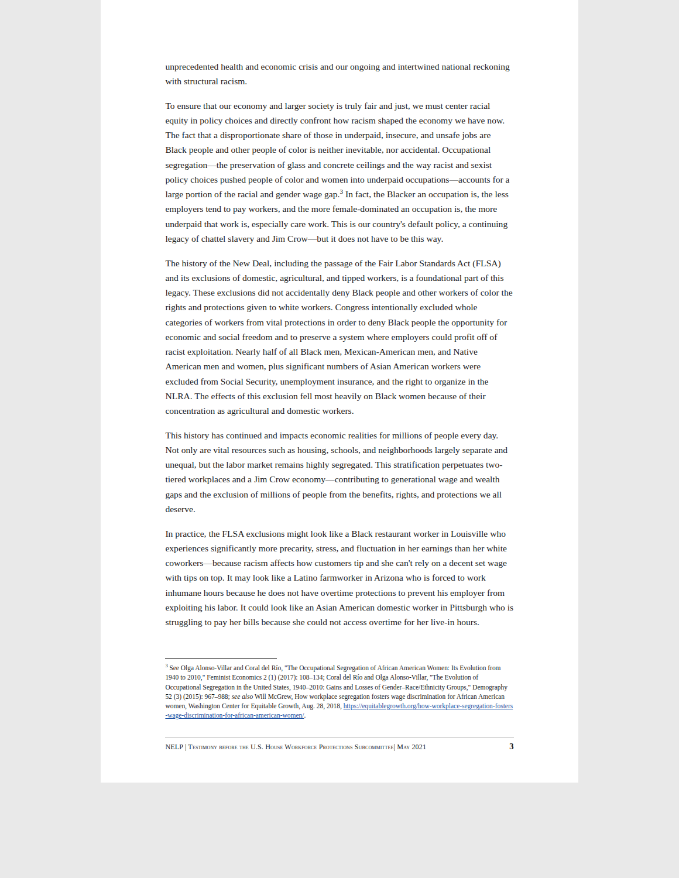unprecedented health and economic crisis and our ongoing and intertwined national reckoning with structural racism.
To ensure that our economy and larger society is truly fair and just, we must center racial equity in policy choices and directly confront how racism shaped the economy we have now. The fact that a disproportionate share of those in underpaid, insecure, and unsafe jobs are Black people and other people of color is neither inevitable, nor accidental. Occupational segregation—the preservation of glass and concrete ceilings and the way racist and sexist policy choices pushed people of color and women into underpaid occupations—accounts for a large portion of the racial and gender wage gap.3 In fact, the Blacker an occupation is, the less employers tend to pay workers, and the more female-dominated an occupation is, the more underpaid that work is, especially care work. This is our country's default policy, a continuing legacy of chattel slavery and Jim Crow—but it does not have to be this way.
The history of the New Deal, including the passage of the Fair Labor Standards Act (FLSA) and its exclusions of domestic, agricultural, and tipped workers, is a foundational part of this legacy. These exclusions did not accidentally deny Black people and other workers of color the rights and protections given to white workers. Congress intentionally excluded whole categories of workers from vital protections in order to deny Black people the opportunity for economic and social freedom and to preserve a system where employers could profit off of racist exploitation. Nearly half of all Black men, Mexican-American men, and Native American men and women, plus significant numbers of Asian American workers were excluded from Social Security, unemployment insurance, and the right to organize in the NLRA. The effects of this exclusion fell most heavily on Black women because of their concentration as agricultural and domestic workers.
This history has continued and impacts economic realities for millions of people every day. Not only are vital resources such as housing, schools, and neighborhoods largely separate and unequal, but the labor market remains highly segregated. This stratification perpetuates two-tiered workplaces and a Jim Crow economy—contributing to generational wage and wealth gaps and the exclusion of millions of people from the benefits, rights, and protections we all deserve.
In practice, the FLSA exclusions might look like a Black restaurant worker in Louisville who experiences significantly more precarity, stress, and fluctuation in her earnings than her white coworkers—because racism affects how customers tip and she can't rely on a decent set wage with tips on top. It may look like a Latino farmworker in Arizona who is forced to work inhumane hours because he does not have overtime protections to prevent his employer from exploiting his labor. It could look like an Asian American domestic worker in Pittsburgh who is struggling to pay her bills because she could not access overtime for her live-in hours.
3 See Olga Alonso-Villar and Coral del Río, "The Occupational Segregation of African American Women: Its Evolution from 1940 to 2010," Feminist Economics 2 (1) (2017): 108–134; Coral del Río and Olga Alonso-Villar, "The Evolution of Occupational Segregation in the United States, 1940–2010: Gains and Losses of Gender–Race/Ethnicity Groups," Demography 52 (3) (2015): 967–988; see also Will McGrew, How workplace segregation fosters wage discrimination for African American women, Washington Center for Equitable Growth, Aug. 28, 2018, https://equitablegrowth.org/how-workplace-segregation-fosters-wage-discrimination-for-african-american-women/.
NELP | Testimony before the U.S. House Workforce Protections Subcommittee| May 2021
3